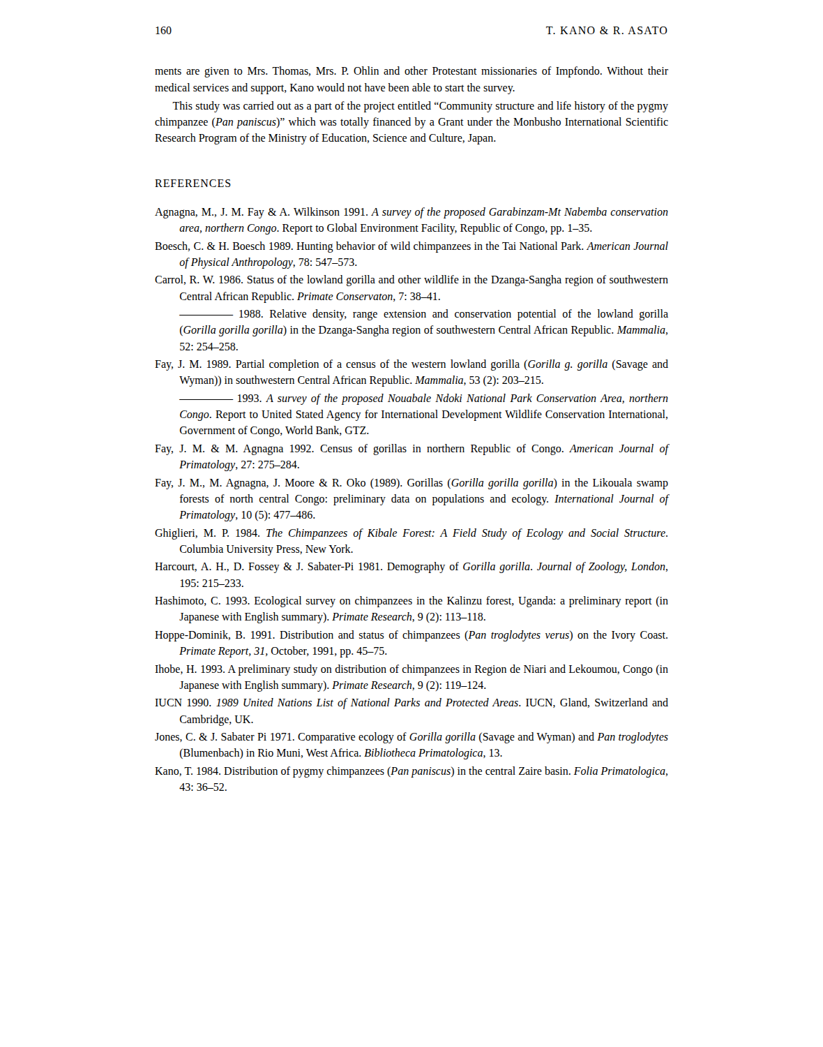160 T. KANO & R. ASATO
ments are given to Mrs. Thomas, Mrs. P. Ohlin and other Protestant missionaries of Impfondo. Without their medical services and support, Kano would not have been able to start the survey.
This study was carried out as a part of the project entitled “Community structure and life history of the pygmy chimpanzee (Pan paniscus)” which was totally financed by a Grant under the Monbusho International Scientific Research Program of the Ministry of Education, Science and Culture, Japan.
REFERENCES
Agnagna, M., J. M. Fay & A. Wilkinson 1991. A survey of the proposed Garabinzam-Mt Nabemba conservation area, northern Congo. Report to Global Environment Facility, Republic of Congo, pp. 1–35.
Boesch, C. & H. Boesch 1989. Hunting behavior of wild chimpanzees in the Tai National Park. American Journal of Physical Anthropology, 78: 547–573.
Carrol, R. W. 1986. Status of the lowland gorilla and other wildlife in the Dzanga-Sangha region of southwestern Central African Republic. Primate Conservaton, 7: 38–41.
————— 1988. Relative density, range extension and conservation potential of the lowland gorilla (Gorilla gorilla gorilla) in the Dzanga-Sangha region of southwestern Central African Republic. Mammalia, 52: 254–258.
Fay, J. M. 1989. Partial completion of a census of the western lowland gorilla (Gorilla g. gorilla (Savage and Wyman)) in southwestern Central African Republic. Mammalia, 53 (2): 203–215.
————— 1993. A survey of the proposed Nouabale Ndoki National Park Conservation Area, northern Congo. Report to United Stated Agency for International Development Wildlife Conservation International, Government of Congo, World Bank, GTZ.
Fay, J. M. & M. Agnagna 1992. Census of gorillas in northern Republic of Congo. American Journal of Primatology, 27: 275–284.
Fay, J. M., M. Agnagna, J. Moore & R. Oko (1989). Gorillas (Gorilla gorilla gorilla) in the Likouala swamp forests of north central Congo: preliminary data on populations and ecology. International Journal of Primatology, 10 (5): 477–486.
Ghiglieri, M. P. 1984. The Chimpanzees of Kibale Forest: A Field Study of Ecology and Social Structure. Columbia University Press, New York.
Harcourt, A. H., D. Fossey & J. Sabater-Pi 1981. Demography of Gorilla gorilla. Journal of Zoology, London, 195: 215–233.
Hashimoto, C. 1993. Ecological survey on chimpanzees in the Kalinzu forest, Uganda: a preliminary report (in Japanese with English summary). Primate Research, 9 (2): 113–118.
Hoppe-Dominik, B. 1991. Distribution and status of chimpanzees (Pan troglodytes verus) on the Ivory Coast. Primate Report, 31, October, 1991, pp. 45–75.
Ihobe, H. 1993. A preliminary study on distribution of chimpanzees in Region de Niari and Lekoumou, Congo (in Japanese with English summary). Primate Research, 9 (2): 119–124.
IUCN 1990. 1989 United Nations List of National Parks and Protected Areas. IUCN, Gland, Switzerland and Cambridge, UK.
Jones, C. & J. Sabater Pi 1971. Comparative ecology of Gorilla gorilla (Savage and Wyman) and Pan troglodytes (Blumenbach) in Rio Muni, West Africa. Bibliotheca Primatologica, 13.
Kano, T. 1984. Distribution of pygmy chimpanzees (Pan paniscus) in the central Zaire basin. Folia Primatologica, 43: 36–52.